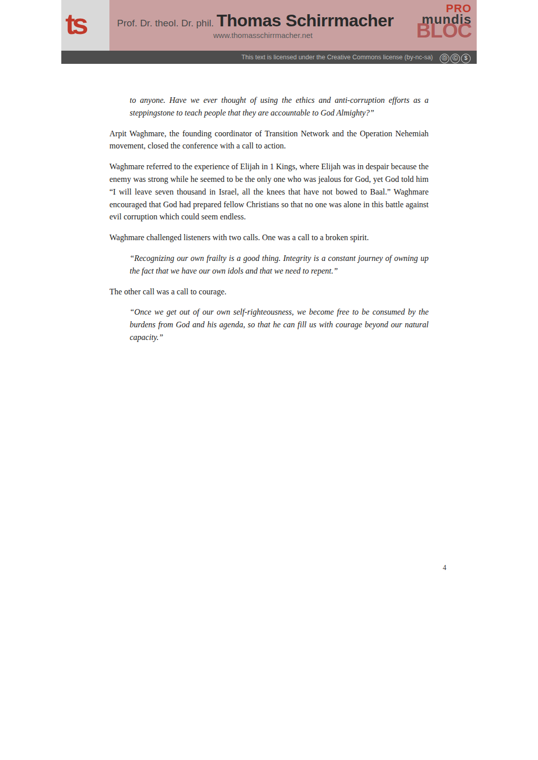ts
Prof. Dr. theol. Dr. phil. Thomas Schirrmacher
www.thomasschirrmacher.net
PRO
mundis
BLOC
This text is licensed under the Creative Commons license (by-nc-sa) ⒹⒸ$
to anyone. Have we ever thought of using the ethics and anti-corruption efforts as a steppingstone to teach people that they are accountable to God Almighty?”
Arpit Waghmare, the founding coordinator of Transition Network and the Operation Nehemiah movement, closed the conference with a call to action.
Waghmare referred to the experience of Elijah in 1 Kings, where Elijah was in despair because the enemy was strong while he seemed to be the only one who was jealous for God, yet God told him “I will leave seven thousand in Israel, all the knees that have not bowed to Baal.” Waghmare encouraged that God had prepared fellow Christians so that no one was alone in this battle against evil corruption which could seem endless.
Waghmare challenged listeners with two calls. One was a call to a broken spirit.
“Recognizing our own frailty is a good thing. Integrity is a constant journey of owning up the fact that we have our own idols and that we need to repent.”
The other call was a call to courage.
“Once we get out of our own self-righteousness, we become free to be consumed by the burdens from God and his agenda, so that he can fill us with courage beyond our natural capacity.”
4